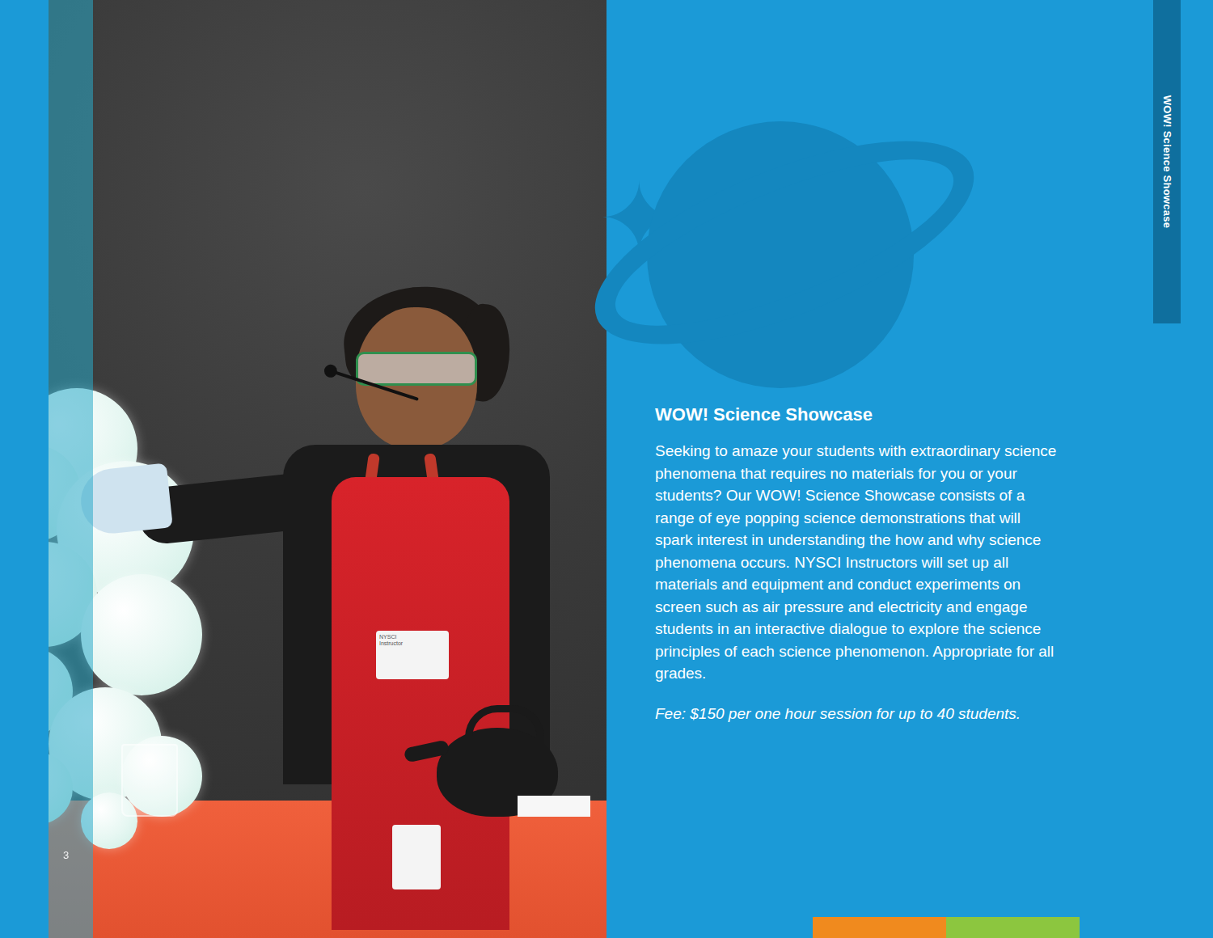NYSCI
Instructor
3
WOW! Science Showcase
WOW! Science Showcase
Seeking to amaze your students with extraordinary science phenomena that requires no materials for you or your students? Our WOW! Science Showcase consists of a range of eye popping science demonstrations that will spark interest in understanding the how and why science phenomena occurs. NYSCI Instructors will set up all materials and equipment and conduct experiments on screen such as air pressure and electricity and engage students in an interactive dialogue to explore the science principles of each science phenomenon. Appropriate for all grades.
Fee: $150 per one hour session for up to 40 students.